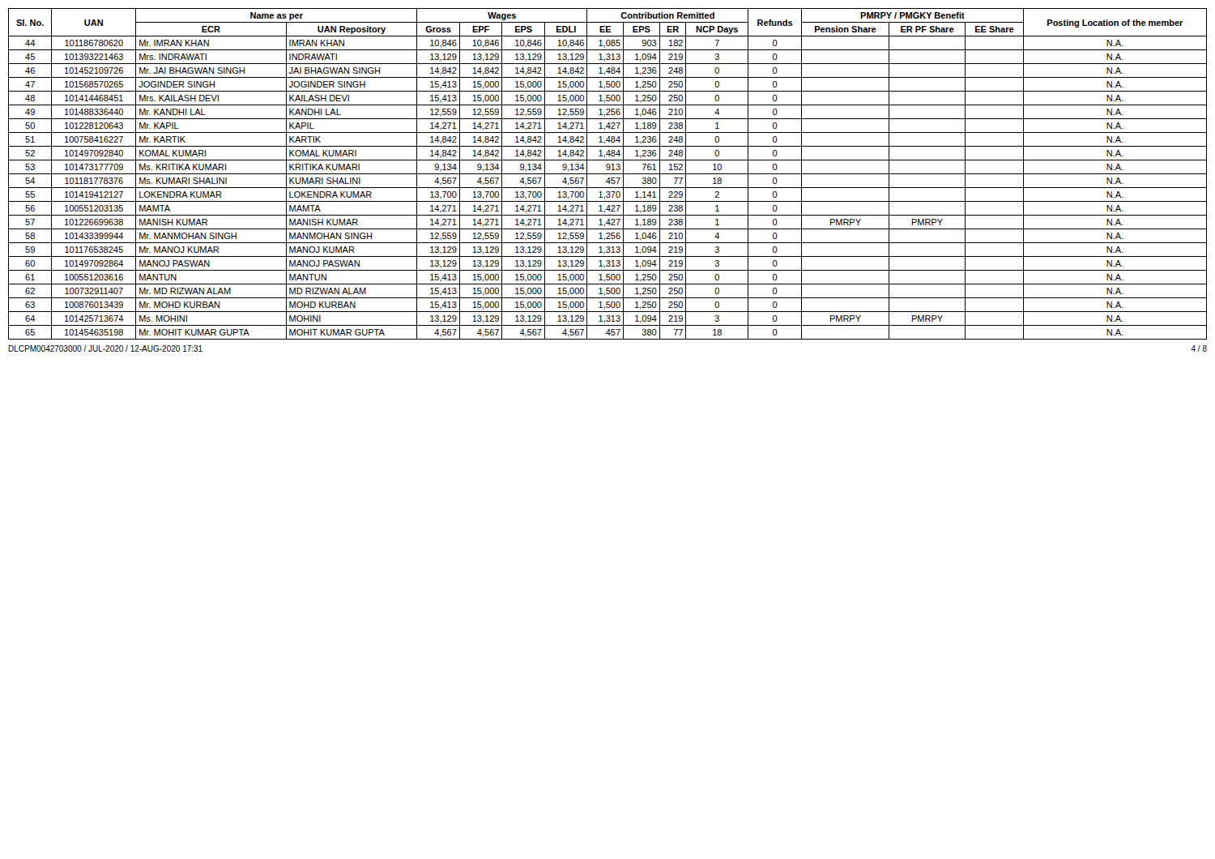| Sl. No. | UAN | Name as per | Wages | Contribution Remitted | Refunds | PMRPY / PMGKY Benefit | Posting Location of the member |
| --- | --- | --- | --- | --- | --- | --- | --- |
| ECR | UAN Repository | Gross | EPF | EPS | EDLI | EE | EPS | ER | NCP Days | Pension Share | ER PF Share | EE Share |
| 44 | 101186780620 | Mr. IMRAN KHAN | IMRAN KHAN | 10,846 | 10,846 | 10,846 | 10,846 | 1,085 | 903 | 182 | 7 | 0 | | | | N.A. |
| 45 | 101393221463 | Mrs. INDRAWATI | INDRAWATI | 13,129 | 13,129 | 13,129 | 13,129 | 1,313 | 1,094 | 219 | 3 | 0 | | | | N.A. |
| 46 | 101452109726 | Mr. JAI BHAGWAN SINGH | JAI BHAGWAN SINGH | 14,842 | 14,842 | 14,842 | 14,842 | 1,484 | 1,236 | 248 | 0 | 0 | | | | N.A. |
| 47 | 101568570265 | JOGINDER SINGH | JOGINDER SINGH | 15,413 | 15,000 | 15,000 | 15,000 | 1,500 | 1,250 | 250 | 0 | 0 | | | | N.A. |
| 48 | 101414468451 | Mrs. KAILASH DEVI | KAILASH DEVI | 15,413 | 15,000 | 15,000 | 15,000 | 1,500 | 1,250 | 250 | 0 | 0 | | | | N.A. |
| 49 | 101488336440 | Mr. KANDHI LAL | KANDHI LAL | 12,559 | 12,559 | 12,559 | 12,559 | 1,256 | 1,046 | 210 | 4 | 0 | | | | N.A. |
| 50 | 101228120643 | Mr. KAPIL | KAPIL | 14,271 | 14,271 | 14,271 | 14,271 | 1,427 | 1,189 | 238 | 1 | 0 | | | | N.A. |
| 51 | 100758416227 | Mr. KARTIK | KARTIK | 14,842 | 14,842 | 14,842 | 14,842 | 1,484 | 1,236 | 248 | 0 | 0 | | | | N.A. |
| 52 | 101497092840 | KOMAL KUMARI | KOMAL KUMARI | 14,842 | 14,842 | 14,842 | 14,842 | 1,484 | 1,236 | 248 | 0 | 0 | | | | N.A. |
| 53 | 101473177709 | Ms. KRITIKA KUMARI | KRITIKA KUMARI | 9,134 | 9,134 | 9,134 | 9,134 | 913 | 761 | 152 | 10 | 0 | | | | N.A. |
| 54 | 101181778376 | Ms. KUMARI SHALINI | KUMARI SHALINI | 4,567 | 4,567 | 4,567 | 4,567 | 457 | 380 | 77 | 18 | 0 | | | | N.A. |
| 55 | 101419412127 | LOKENDRA KUMAR | LOKENDRA KUMAR | 13,700 | 13,700 | 13,700 | 13,700 | 1,370 | 1,141 | 229 | 2 | 0 | | | | N.A. |
| 56 | 100551203135 | MAMTA | MAMTA | 14,271 | 14,271 | 14,271 | 14,271 | 1,427 | 1,189 | 238 | 1 | 0 | | | | N.A. |
| 57 | 101226699638 | MANISH KUMAR | MANISH KUMAR | 14,271 | 14,271 | 14,271 | 14,271 | 1,427 | 1,189 | 238 | 1 | 0 | PMRPY | PMRPY | | N.A. |
| 58 | 101433399944 | Mr. MANMOHAN SINGH | MANMOHAN SINGH | 12,559 | 12,559 | 12,559 | 12,559 | 1,256 | 1,046 | 210 | 4 | 0 | | | | N.A. |
| 59 | 101176538245 | Mr. MANOJ KUMAR | MANOJ KUMAR | 13,129 | 13,129 | 13,129 | 13,129 | 1,313 | 1,094 | 219 | 3 | 0 | | | | N.A. |
| 60 | 101497092864 | MANOJ PASWAN | MANOJ PASWAN | 13,129 | 13,129 | 13,129 | 13,129 | 1,313 | 1,094 | 219 | 3 | 0 | | | | N.A. |
| 61 | 100551203616 | MANTUN | MANTUN | 15,413 | 15,000 | 15,000 | 15,000 | 1,500 | 1,250 | 250 | 0 | 0 | | | | N.A. |
| 62 | 100732911407 | Mr. MD RIZWAN ALAM | MD RIZWAN ALAM | 15,413 | 15,000 | 15,000 | 15,000 | 1,500 | 1,250 | 250 | 0 | 0 | | | | N.A. |
| 63 | 100876013439 | Mr. MOHD KURBAN | MOHD KURBAN | 15,413 | 15,000 | 15,000 | 15,000 | 1,500 | 1,250 | 250 | 0 | 0 | | | | N.A. |
| 64 | 101425713674 | Ms. MOHINI | MOHINI | 13,129 | 13,129 | 13,129 | 13,129 | 1,313 | 1,094 | 219 | 3 | 0 | PMRPY | PMRPY | | N.A. |
| 65 | 101454635198 | Mr. MOHIT KUMAR GUPTA | MOHIT KUMAR GUPTA | 4,567 | 4,567 | 4,567 | 4,567 | 457 | 380 | 77 | 18 | 0 | | | | N.A. |
DLCPM0042703000 / JUL-2020 / 12-AUG-2020 17:31 4 / 8